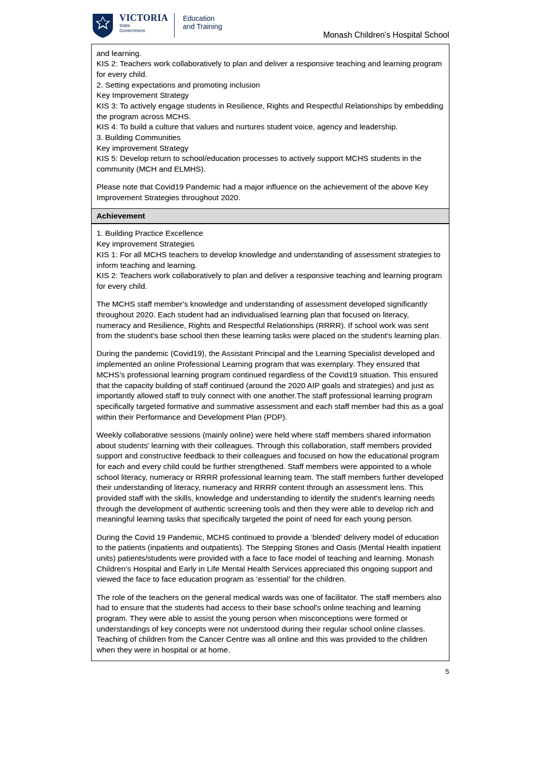VICTORIA State
Government
Education
and Training
Monash Children's Hospital School
and learning.
KIS 2: Teachers work collaboratively to plan and deliver a responsive teaching and learning program for every child.
2. Setting expectations and promoting inclusion
Key Improvement Strategy
KIS 3: To actively engage students in Resilience, Rights and Respectful Relationships by embedding the program across MCHS.
KIS 4: To build a culture that values and nurtures student voice, agency and leadership.
3. Building Communities
Key improvement Strategy
KIS 5: Develop return to school/education processes to actively support MCHS students in the community (MCH and ELMHS).
Please note that Covid19 Pandemic had a major influence on the achievement of the above Key Improvement Strategies throughout 2020.
Achievement
1. Building Practice Excellence
Key improvement Strategies
KIS 1: For all MCHS teachers to develop knowledge and understanding of assessment strategies to inform teaching and learning.
KIS 2: Teachers work collaboratively to plan and deliver a responsive teaching and learning program for every child.
The MCHS staff member's knowledge and understanding of assessment developed significantly throughout 2020. Each student had an individualised learning plan that focused on literacy, numeracy and Resilience, Rights and Respectful Relationships (RRRR). If school work was sent from the student's base school then these learning tasks were placed on the student's learning plan.
During the pandemic (Covid19), the Assistant Principal and the Learning Specialist developed and implemented an online Professional Learning program that was exemplary. They ensured that MCHS’s professional learning program continued regardless of the Covid19 situation. This ensured that the capacity building of staff continued (around the 2020 AIP goals and strategies) and just as importantly allowed staff to truly connect with one another.The staff professional learning program specifically targeted formative and summative assessment and each staff member had this as a goal within their Performance and Development Plan (PDP).
Weekly collaborative sessions (mainly online) were held where staff members shared information about students' learning with their colleagues. Through this collaboration, staff members provided support and constructive feedback to their colleagues and focused on how the educational program for each and every child could be further strengthened. Staff members were appointed to a whole school literacy, numeracy or RRRR professional learning team. The staff members further developed their understanding of literacy, numeracy and RRRR content through an assessment lens. This provided staff with the skills, knowledge and understanding to identify the student's learning needs through the development of authentic screening tools and then they were able to develop rich and meaningful learning tasks that specifically targeted the point of need for each young person.
During the Covid 19 Pandemic, MCHS continued to provide a ‘blended’ delivery model of education to the patients (inpatients and outpatients). The Stepping Stones and Oasis (Mental Health inpatient units) patients/students were provided with a face to face model of teaching and learning. Monash Children’s Hospital and Early in Life Mental Health Services appreciated this ongoing support and viewed the face to face education program as ‘essential’ for the children.
The role of the teachers on the general medical wards was one of facilitator. The staff members also had to ensure that the students had access to their base school's online teaching and learning program. They were able to assist the young person when misconceptions were formed or understandings of key concepts were not understood during their regular school online classes. Teaching of children from the Cancer Centre was all online and this was provided to the children when they were in hospital or at home.
5